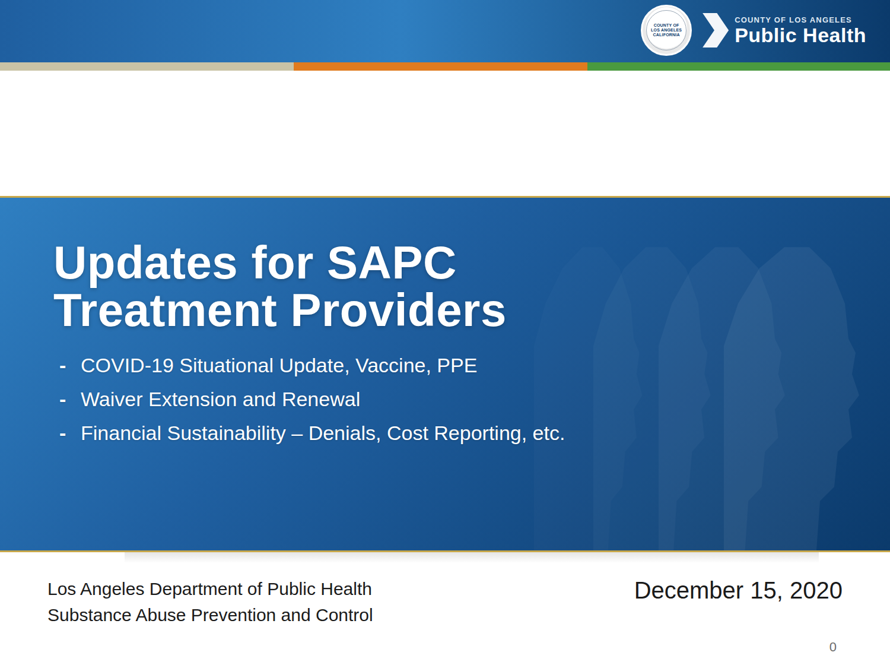COUNTY OF
LOS ANGELES
CALIFORNIA
County of Los Angeles
Public Health
Updates for SAPC Treatment Providers
COVID-19 Situational Update, Vaccine, PPE
Waiver Extension and Renewal
Financial Sustainability – Denials, Cost Reporting, etc.
Los Angeles Department of Public Health
Substance Abuse Prevention and Control
December 15, 2020
0